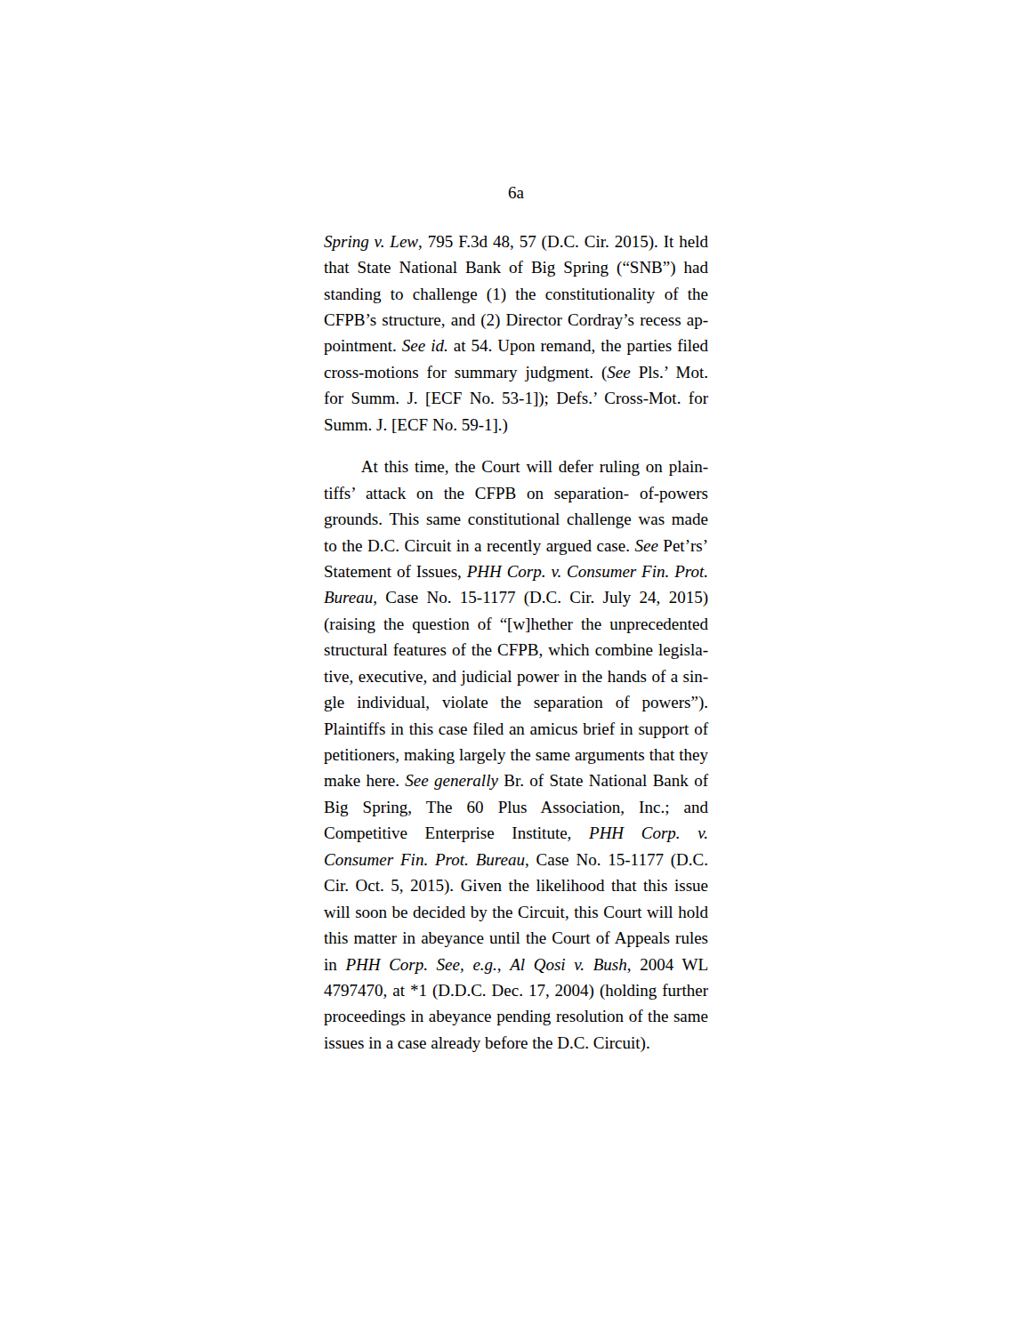6a
Spring v. Lew, 795 F.3d 48, 57 (D.C. Cir. 2015). It held that State National Bank of Big Spring (“SNB”) had standing to challenge (1) the constitutionality of the CFPB’s structure, and (2) Director Cordray’s recess appointment. See id. at 54. Upon remand, the parties filed cross-motions for summary judgment. (See Pls.’ Mot. for Summ. J. [ECF No. 53-1]); Defs.’ Cross-Mot. for Summ. J. [ECF No. 59-1].)
At this time, the Court will defer ruling on plaintiffs’ attack on the CFPB on separation- of-powers grounds. This same constitutional challenge was made to the D.C. Circuit in a recently argued case. See Pet’rs’ Statement of Issues, PHH Corp. v. Consumer Fin. Prot. Bureau, Case No. 15-1177 (D.C. Cir. July 24, 2015) (raising the question of “[w]hether the unprecedented structural features of the CFPB, which combine legislative, executive, and judicial power in the hands of a single individual, violate the separation of powers”). Plaintiffs in this case filed an amicus brief in support of petitioners, making largely the same arguments that they make here. See generally Br. of State National Bank of Big Spring, The 60 Plus Association, Inc.; and Competitive Enterprise Institute, PHH Corp. v. Consumer Fin. Prot. Bureau, Case No. 15-1177 (D.C. Cir. Oct. 5, 2015). Given the likelihood that this issue will soon be decided by the Circuit, this Court will hold this matter in abeyance until the Court of Appeals rules in PHH Corp. See, e.g., Al Qosi v. Bush, 2004 WL 4797470, at *1 (D.D.C. Dec. 17, 2004) (holding further proceedings in abeyance pending resolution of the same issues in a case already before the D.C. Circuit).